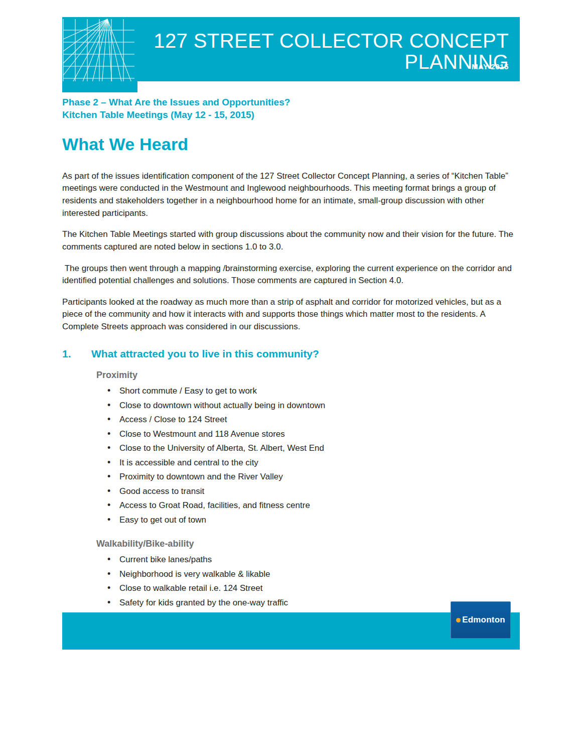127 STREET COLLECTOR CONCEPT PLANNING
MAY 2015
Phase 2 – What Are the Issues and Opportunities?
Kitchen Table Meetings (May 12 - 15, 2015)
What We Heard
As part of the issues identification component of the 127 Street Collector Concept Planning, a series of “Kitchen Table” meetings were conducted in the Westmount and Inglewood neighbourhoods. This meeting format brings a group of residents and stakeholders together in a neighbourhood home for an intimate, small-group discussion with other interested participants.
The Kitchen Table Meetings started with group discussions about the community now and their vision for the future. The comments captured are noted below in sections 1.0 to 3.0.
The groups then went through a mapping /brainstorming exercise, exploring the current experience on the corridor and identified potential challenges and solutions. Those comments are captured in Section 4.0.
Participants looked at the roadway as much more than a strip of asphalt and corridor for motorized vehicles, but as a piece of the community and how it interacts with and supports those things which matter most to the residents. A Complete Streets approach was considered in our discussions.
What attracted you to live in this community?
Proximity
Short commute / Easy to get to work
Close to downtown without actually being in downtown
Access / Close to 124 Street
Close to Westmount and 118 Avenue stores
Close to the University of Alberta, St. Albert, West End
It is accessible and central to the city
Proximity to downtown and the River Valley
Good access to transit
Access to Groat Road, facilities, and fitness centre
Easy to get out of town
Walkability/Bike-ability
Current bike lanes/paths
Neighborhood is very walkable & likable
Close to walkable retail i.e. 124 Street
Safety for kids granted by the one-way traffic
Mature Neighbourhood
Big, old trees, nice canopy especially on the boulevard
Edmonton